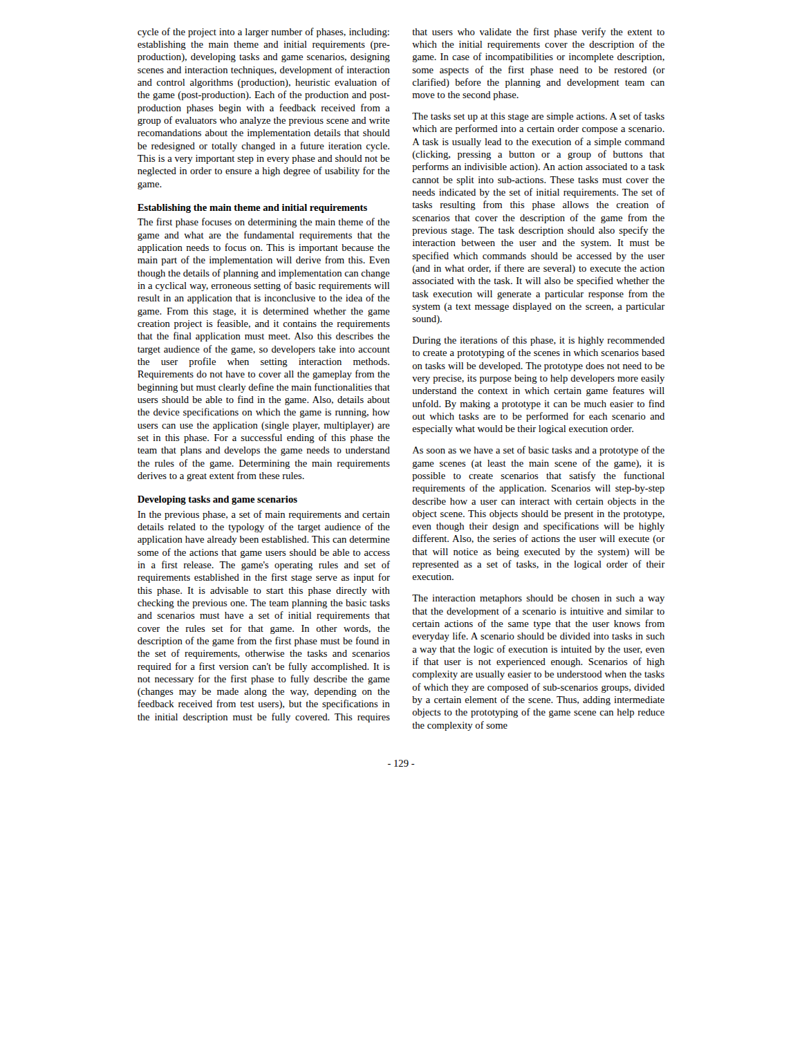cycle of the project into a larger number of phases, including: establishing the main theme and initial requirements (pre-production), developing tasks and game scenarios, designing scenes and interaction techniques, development of interaction and control algorithms (production), heuristic evaluation of the game (post-production). Each of the production and post-production phases begin with a feedback received from a group of evaluators who analyze the previous scene and write recomandations about the implementation details that should be redesigned or totally changed in a future iteration cycle. This is a very important step in every phase and should not be neglected in order to ensure a high degree of usability for the game.
Establishing the main theme and initial requirements
The first phase focuses on determining the main theme of the game and what are the fundamental requirements that the application needs to focus on. This is important because the main part of the implementation will derive from this. Even though the details of planning and implementation can change in a cyclical way, erroneous setting of basic requirements will result in an application that is inconclusive to the idea of the game. From this stage, it is determined whether the game creation project is feasible, and it contains the requirements that the final application must meet. Also this describes the target audience of the game, so developers take into account the user profile when setting interaction methods. Requirements do not have to cover all the gameplay from the beginning but must clearly define the main functionalities that users should be able to find in the game. Also, details about the device specifications on which the game is running, how users can use the application (single player, multiplayer) are set in this phase. For a successful ending of this phase the team that plans and develops the game needs to understand the rules of the game. Determining the main requirements derives to a great extent from these rules.
Developing tasks and game scenarios
In the previous phase, a set of main requirements and certain details related to the typology of the target audience of the application have already been established. This can determine some of the actions that game users should be able to access in a first release. The game's operating rules and set of requirements established in the first stage serve as input for this phase. It is advisable to start this phase directly with checking the previous one. The team planning the basic tasks and scenarios must have a set of initial requirements that cover the rules set for that game. In other words, the description of the game from the first phase must be found in the set of requirements, otherwise the tasks and scenarios required for a first version can't be fully accomplished. It is not necessary for the first phase to fully describe the game (changes may be made along the way, depending on the feedback received from test users), but the specifications in the initial description must be fully covered. This requires that users who validate the first phase verify the extent to which the initial requirements cover the description of the game. In case of incompatibilities or incomplete description, some aspects of the first phase need to be restored (or clarified) before the planning and development team can move to the second phase.
The tasks set up at this stage are simple actions. A set of tasks which are performed into a certain order compose a scenario. A task is usually lead to the execution of a simple command (clicking, pressing a button or a group of buttons that performs an indivisible action). An action associated to a task cannot be split into sub-actions. These tasks must cover the needs indicated by the set of initial requirements. The set of tasks resulting from this phase allows the creation of scenarios that cover the description of the game from the previous stage. The task description should also specify the interaction between the user and the system. It must be specified which commands should be accessed by the user (and in what order, if there are several) to execute the action associated with the task. It will also be specified whether the task execution will generate a particular response from the system (a text message displayed on the screen, a particular sound).
During the iterations of this phase, it is highly recommended to create a prototyping of the scenes in which scenarios based on tasks will be developed. The prototype does not need to be very precise, its purpose being to help developers more easily understand the context in which certain game features will unfold. By making a prototype it can be much easier to find out which tasks are to be performed for each scenario and especially what would be their logical execution order.
As soon as we have a set of basic tasks and a prototype of the game scenes (at least the main scene of the game), it is possible to create scenarios that satisfy the functional requirements of the application. Scenarios will step-by-step describe how a user can interact with certain objects in the object scene. This objects should be present in the prototype, even though their design and specifications will be highly different. Also, the series of actions the user will execute (or that will notice as being executed by the system) will be represented as a set of tasks, in the logical order of their execution.
The interaction metaphors should be chosen in such a way that the development of a scenario is intuitive and similar to certain actions of the same type that the user knows from everyday life. A scenario should be divided into tasks in such a way that the logic of execution is intuited by the user, even if that user is not experienced enough. Scenarios of high complexity are usually easier to be understood when the tasks of which they are composed of sub-scenarios groups, divided by a certain element of the scene. Thus, adding intermediate objects to the prototyping of the game scene can help reduce the complexity of some
- 129 -